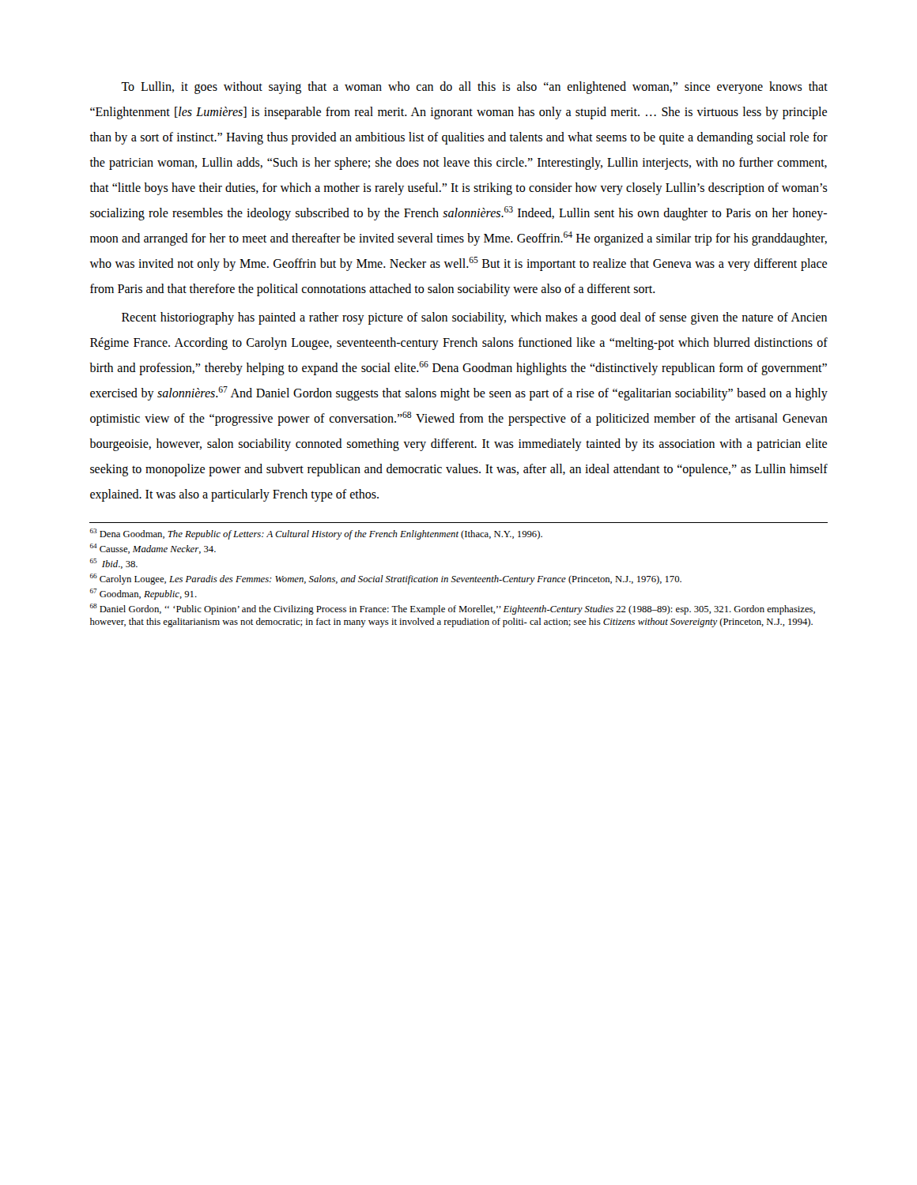To Lullin, it goes without saying that a woman who can do all this is also “an enlightened woman,” since everyone knows that “Enlightenment [les Lumières] is inseparable from real merit. An ignorant woman has only a stupid merit. … She is virtuous less by principle than by a sort of instinct.” Having thus provided an ambitious list of qualities and talents and what seems to be quite a demanding social role for the patrician woman, Lullin adds, “Such is her sphere; she does not leave this circle.” Interestingly, Lullin interjects, with no further comment, that “little boys have their duties, for which a mother is rarely useful.” It is striking to consider how very closely Lullin’s description of woman’s socializing role resembles the ideology subscribed to by the French salonnières.63 Indeed, Lullin sent his own daughter to Paris on her honeymoon and arranged for her to meet and thereafter be invited several times by Mme. Geoffrin.64 He organized a similar trip for his granddaughter, who was invited not only by Mme. Geoffrin but by Mme. Necker as well.65 But it is important to realize that Geneva was a very different place from Paris and that therefore the political connotations attached to salon sociability were also of a different sort.
Recent historiography has painted a rather rosy picture of salon sociability, which makes a good deal of sense given the nature of Ancien Régime France. According to Carolyn Lougee, seventeenth-century French salons functioned like a “melting-pot which blurred distinctions of birth and profession,” thereby helping to expand the social elite.66 Dena Goodman highlights the “distinctively republican form of government” exercised by salonnières.67 And Daniel Gordon suggests that salons might be seen as part of a rise of “egalitarian sociability” based on a highly optimistic view of the “progressive power of conversation.”68 Viewed from the perspective of a politicized member of the artisanal Genevan bourgeoisie, however, salon sociability connoted something very different. It was immediately tainted by its association with a patrician elite seeking to monopolize power and subvert republican and democratic values. It was, after all, an ideal attendant to “opulence,” as Lullin himself explained. It was also a particularly French type of ethos.
63 Dena Goodman, The Republic of Letters: A Cultural History of the French Enlightenment (Ithaca, N.Y., 1996).
64 Causse, Madame Necker, 34.
65 Ibid., 38.
66 Carolyn Lougee, Les Paradis des Femmes: Women, Salons, and Social Stratification in Seventeenth-Century France (Princeton, N.J., 1976), 170.
67 Goodman, Republic, 91.
68 Daniel Gordon, ‘‘ ‘Public Opinion’ and the Civilizing Process in France: The Example of Morellet,’’ Eighteenth-Century Studies 22 (1988–89): esp. 305, 321. Gordon emphasizes, however, that this egalitarianism was not democratic; in fact in many ways it involved a repudiation of politi- cal action; see his Citizens without Sovereignty (Princeton, N.J., 1994).